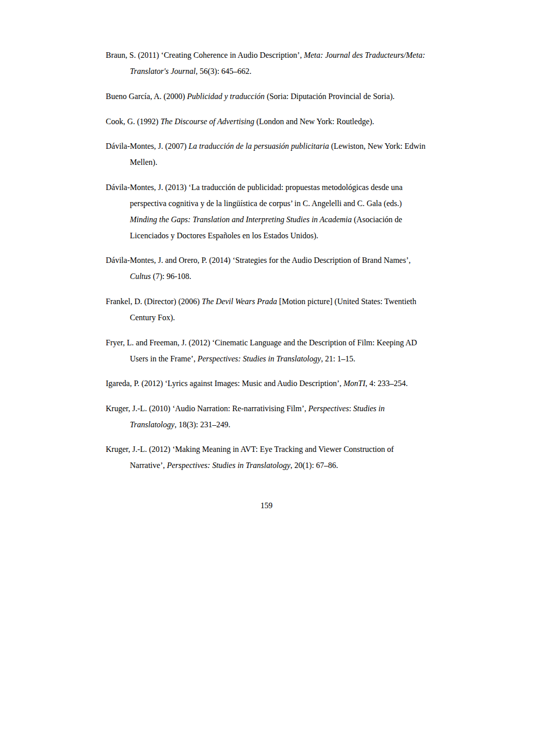Braun, S. (2011) ‘Creating Coherence in Audio Description’, Meta: Journal des Traducteurs/Meta: Translator's Journal, 56(3): 645–662.
Bueno García, A. (2000) Publicidad y traducción (Soria: Diputación Provincial de Soria).
Cook, G. (1992) The Discourse of Advertising (London and New York: Routledge).
Dávila-Montes, J. (2007) La traducción de la persuasión publicitaria (Lewiston, New York: Edwin Mellen).
Dávila-Montes, J. (2013) ‘La traducción de publicidad: propuestas metodológicas desde una perspectiva cognitiva y de la lingüística de corpus’ in C. Angelelli and C. Gala (eds.) Minding the Gaps: Translation and Interpreting Studies in Academia (Asociación de Licenciados y Doctores Españoles en los Estados Unidos).
Dávila-Montes, J. and Orero, P. (2014) ‘Strategies for the Audio Description of Brand Names’, Cultus (7): 96-108.
Frankel, D. (Director) (2006) The Devil Wears Prada [Motion picture] (United States: Twentieth Century Fox).
Fryer, L. and Freeman, J. (2012) ‘Cinematic Language and the Description of Film: Keeping AD Users in the Frame’, Perspectives: Studies in Translatology, 21: 1–15.
Igareda, P. (2012) ‘Lyrics against Images: Music and Audio Description’, MonTI, 4: 233–254.
Kruger, J.-L. (2010) ‘Audio Narration: Re-narrativising Film’, Perspectives: Studies in Translatology, 18(3): 231–249.
Kruger, J.-L. (2012) ‘Making Meaning in AVT: Eye Tracking and Viewer Construction of Narrative’, Perspectives: Studies in Translatology, 20(1): 67–86.
159